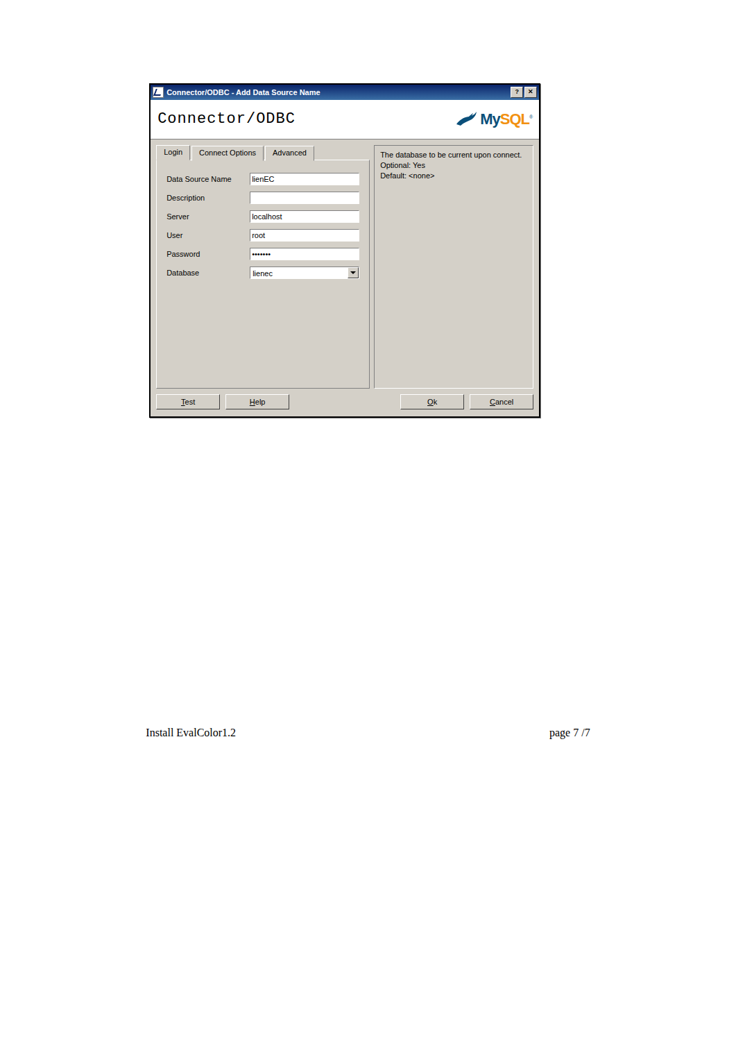Connector/ODBC - Add Data Source Name ? ✕
Connector/ODBC
MySQL®
Login
Connect Options
Advanced
Data Source Name
Description
Server
User
Password
Database
lienec
The database to be current upon connect.
Optional: Yes
Default: <none>
Test Help Ok Cancel
Install EvalColor1.2 page 7 /7